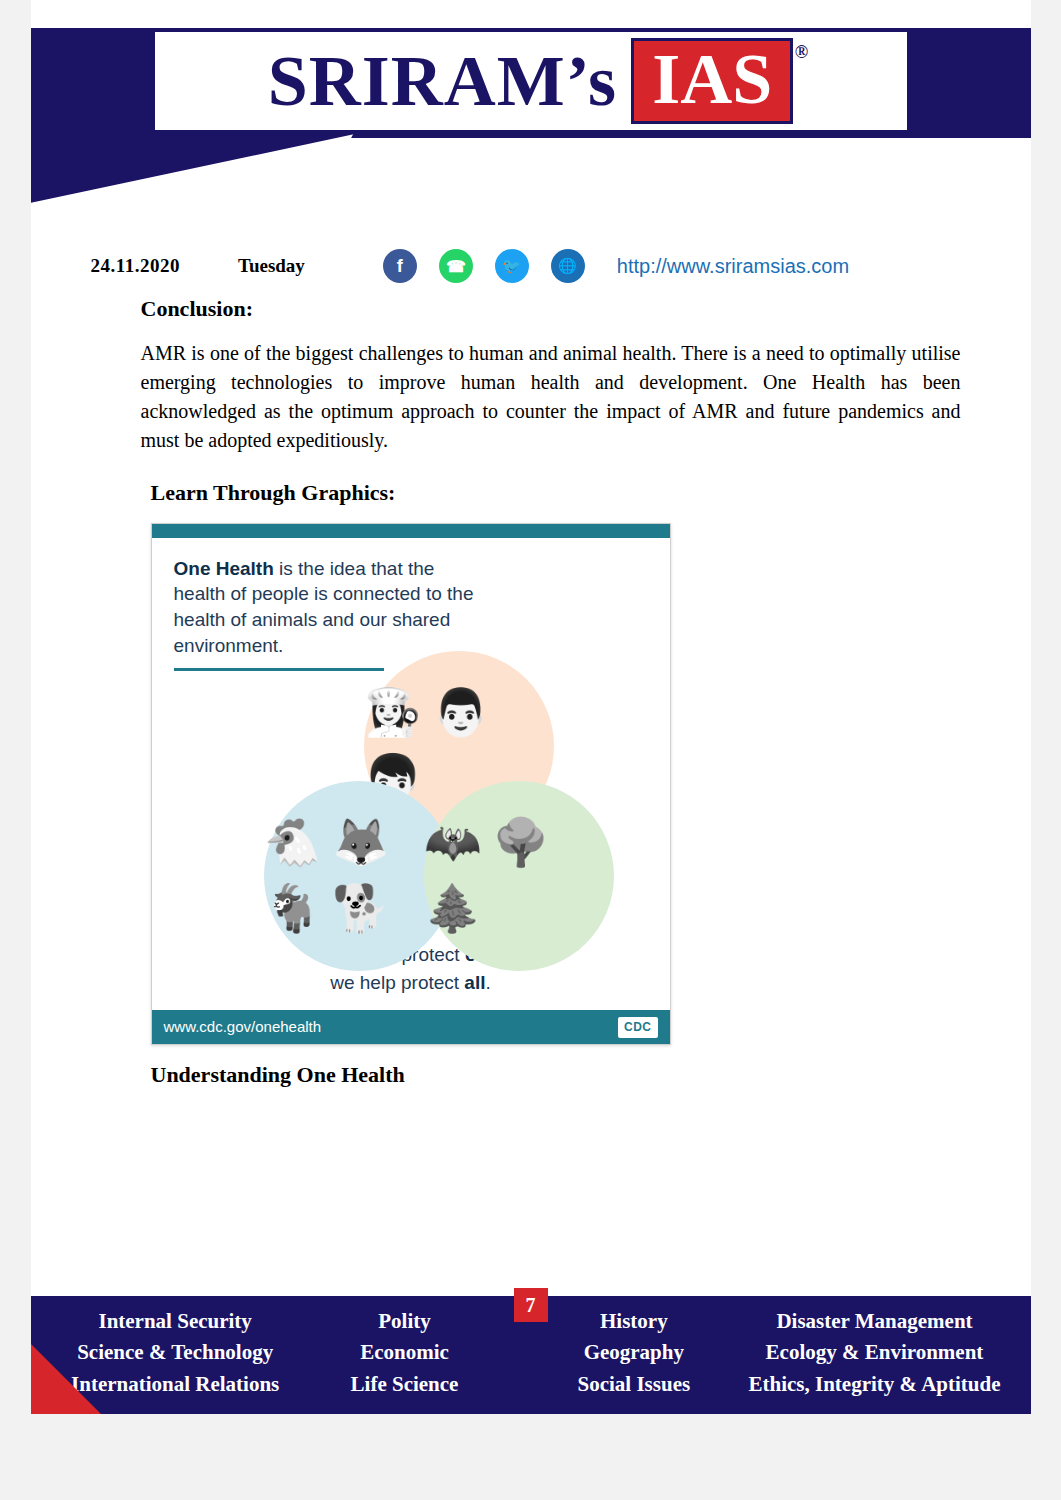SRIRAM’s
IAS®
24.11.2020 Tuesday f ☎ 🐦 🌐 http://www.sriramsias.com
Conclusion:
AMR is one of the biggest challenges to human and animal health. There is a need to optimally utilise emerging technologies to improve human health and development. One Health has been acknowledged as the optimum approach to counter the impact of AMR and future pandemics and must be adopted expeditiously.
Learn Through Graphics:
One Health is the idea that the health of people is connected to the health of animals and our shared environment.
👩🏻‍🍳 👨🏻 👦🏻
🐔 🦊 🐐 🐕
🦇 🌳 🌲
When we protect one,
we help protect all.
www.cdc.gov/onehealth CDC
Understanding One Health
7
Internal Security Polity History Disaster Management Science & Technology Economic Geography Ecology & Environment International Relations Life Science Social Issues Ethics, Integrity & Aptitude